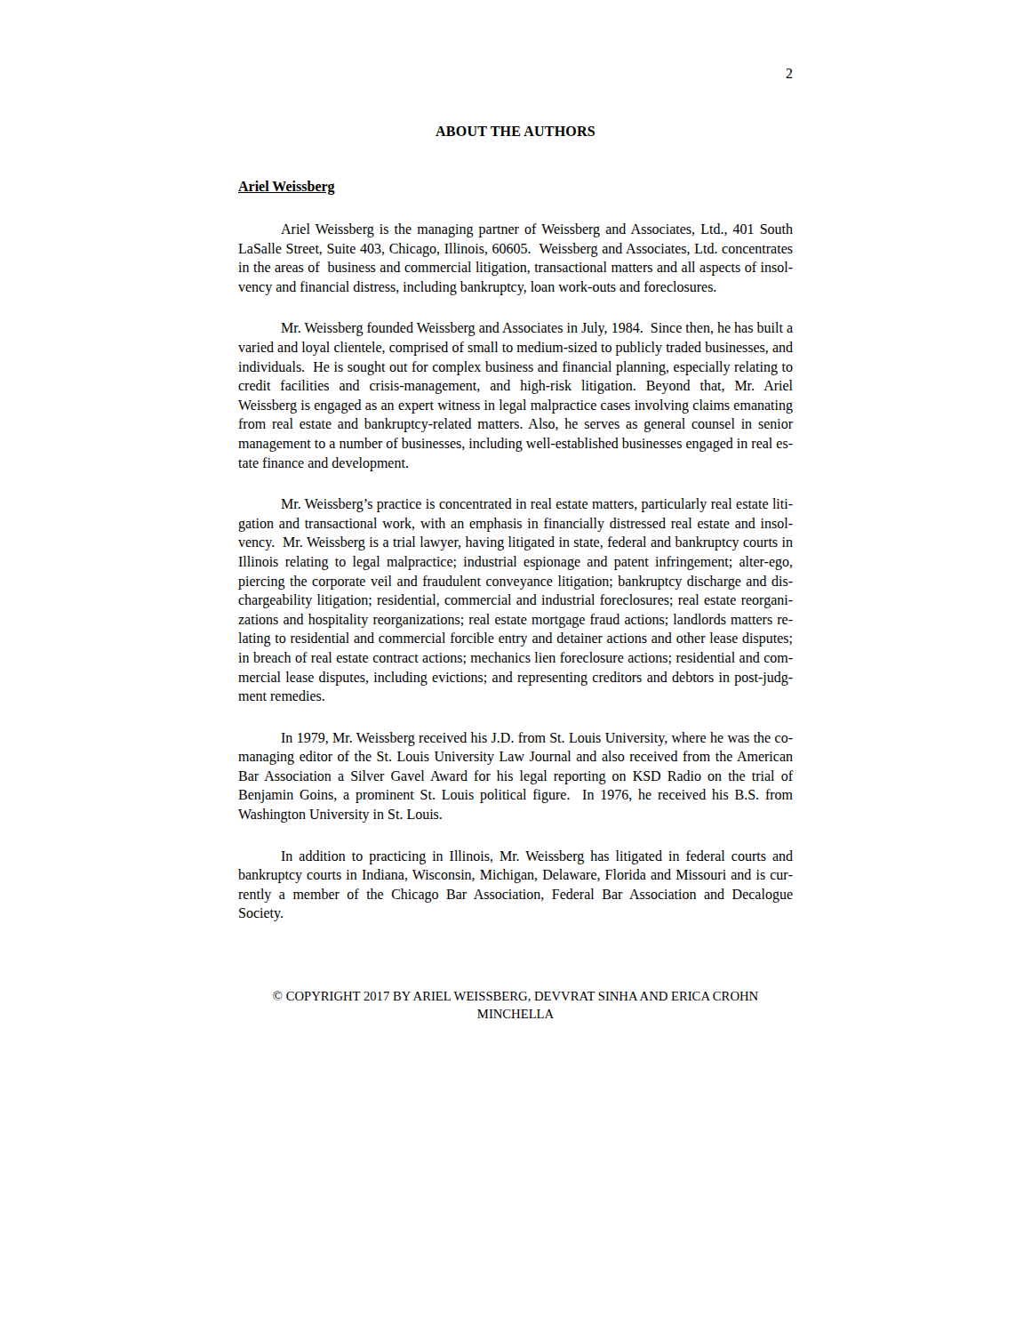2
ABOUT THE AUTHORS
Ariel Weissberg
Ariel Weissberg is the managing partner of Weissberg and Associates, Ltd., 401 South LaSalle Street, Suite 403, Chicago, Illinois, 60605. Weissberg and Associates, Ltd. concentrates in the areas of business and commercial litigation, transactional matters and all aspects of insolvency and financial distress, including bankruptcy, loan work-outs and foreclosures.
Mr. Weissberg founded Weissberg and Associates in July, 1984. Since then, he has built a varied and loyal clientele, comprised of small to medium-sized to publicly traded businesses, and individuals. He is sought out for complex business and financial planning, especially relating to credit facilities and crisis-management, and high-risk litigation. Beyond that, Mr. Ariel Weissberg is engaged as an expert witness in legal malpractice cases involving claims emanating from real estate and bankruptcy-related matters. Also, he serves as general counsel in senior management to a number of businesses, including well-established businesses engaged in real estate finance and development.
Mr. Weissberg’s practice is concentrated in real estate matters, particularly real estate litigation and transactional work, with an emphasis in financially distressed real estate and insolvency. Mr. Weissberg is a trial lawyer, having litigated in state, federal and bankruptcy courts in Illinois relating to legal malpractice; industrial espionage and patent infringement; alter-ego, piercing the corporate veil and fraudulent conveyance litigation; bankruptcy discharge and dischargeability litigation; residential, commercial and industrial foreclosures; real estate reorganizations and hospitality reorganizations; real estate mortgage fraud actions; landlords matters relating to residential and commercial forcible entry and detainer actions and other lease disputes; in breach of real estate contract actions; mechanics lien foreclosure actions; residential and commercial lease disputes, including evictions; and representing creditors and debtors in post-judgment remedies.
In 1979, Mr. Weissberg received his J.D. from St. Louis University, where he was the co-managing editor of the St. Louis University Law Journal and also received from the American Bar Association a Silver Gavel Award for his legal reporting on KSD Radio on the trial of Benjamin Goins, a prominent St. Louis political figure. In 1976, he received his B.S. from Washington University in St. Louis.
In addition to practicing in Illinois, Mr. Weissberg has litigated in federal courts and bankruptcy courts in Indiana, Wisconsin, Michigan, Delaware, Florida and Missouri and is currently a member of the Chicago Bar Association, Federal Bar Association and Decalogue Society.
© COPYRIGHT 2017 BY ARIEL WEISSBERG, DEVVRAT SINHA AND ERICA CROHN MINCHELLA